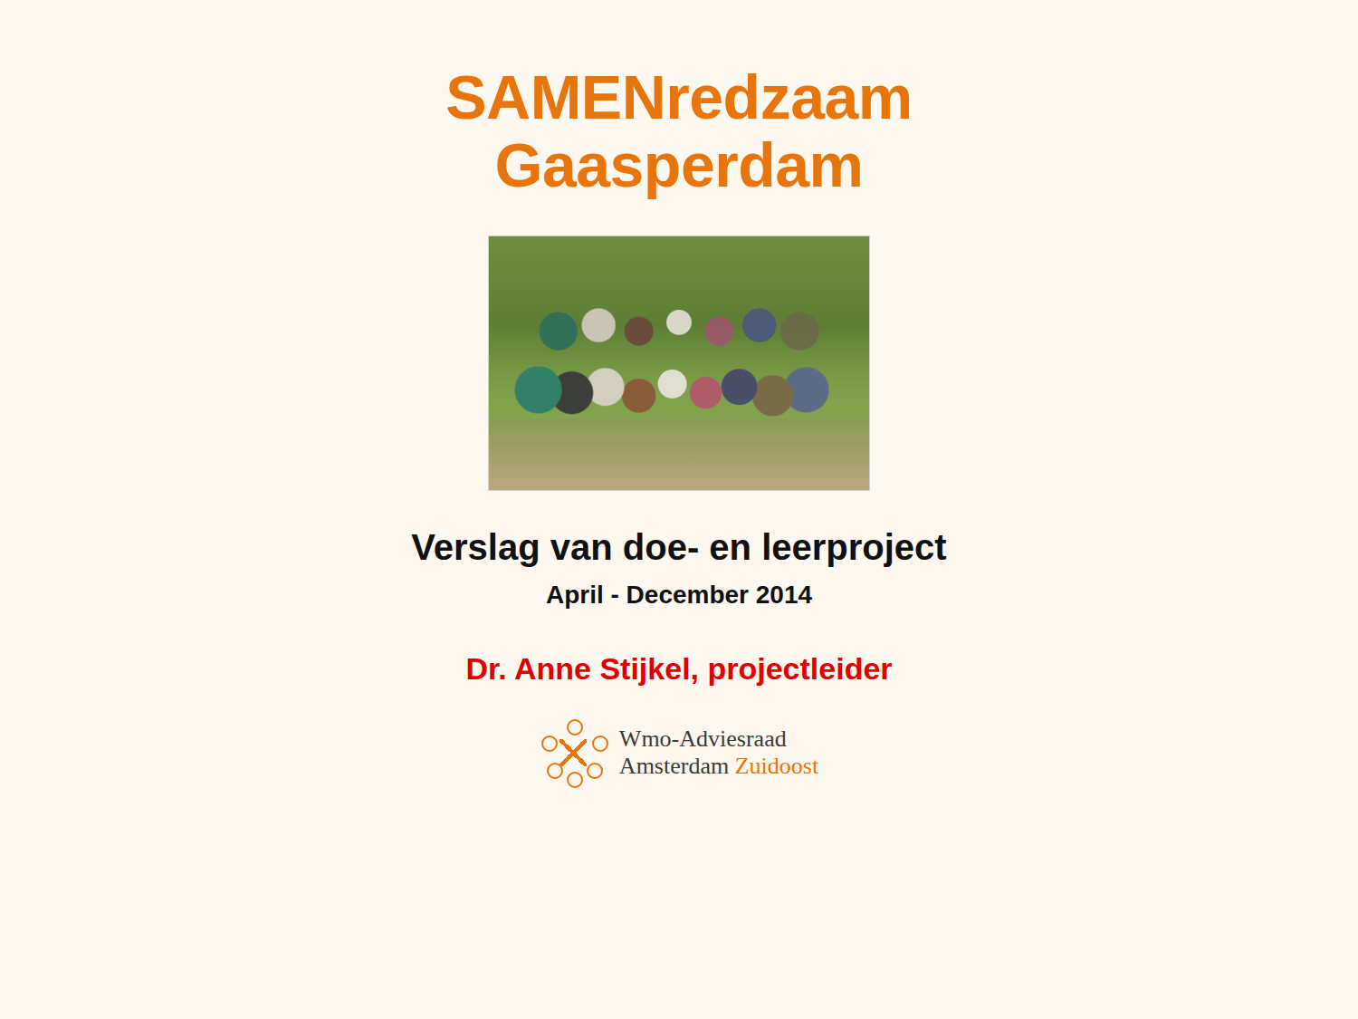SAMENredzaam Gaasperdam
Verslag van doe- en leerproject
April - December 2014
Dr. Anne Stijkel, projectleider
Wmo-Adviesraad
Amsterdam Zuidoost